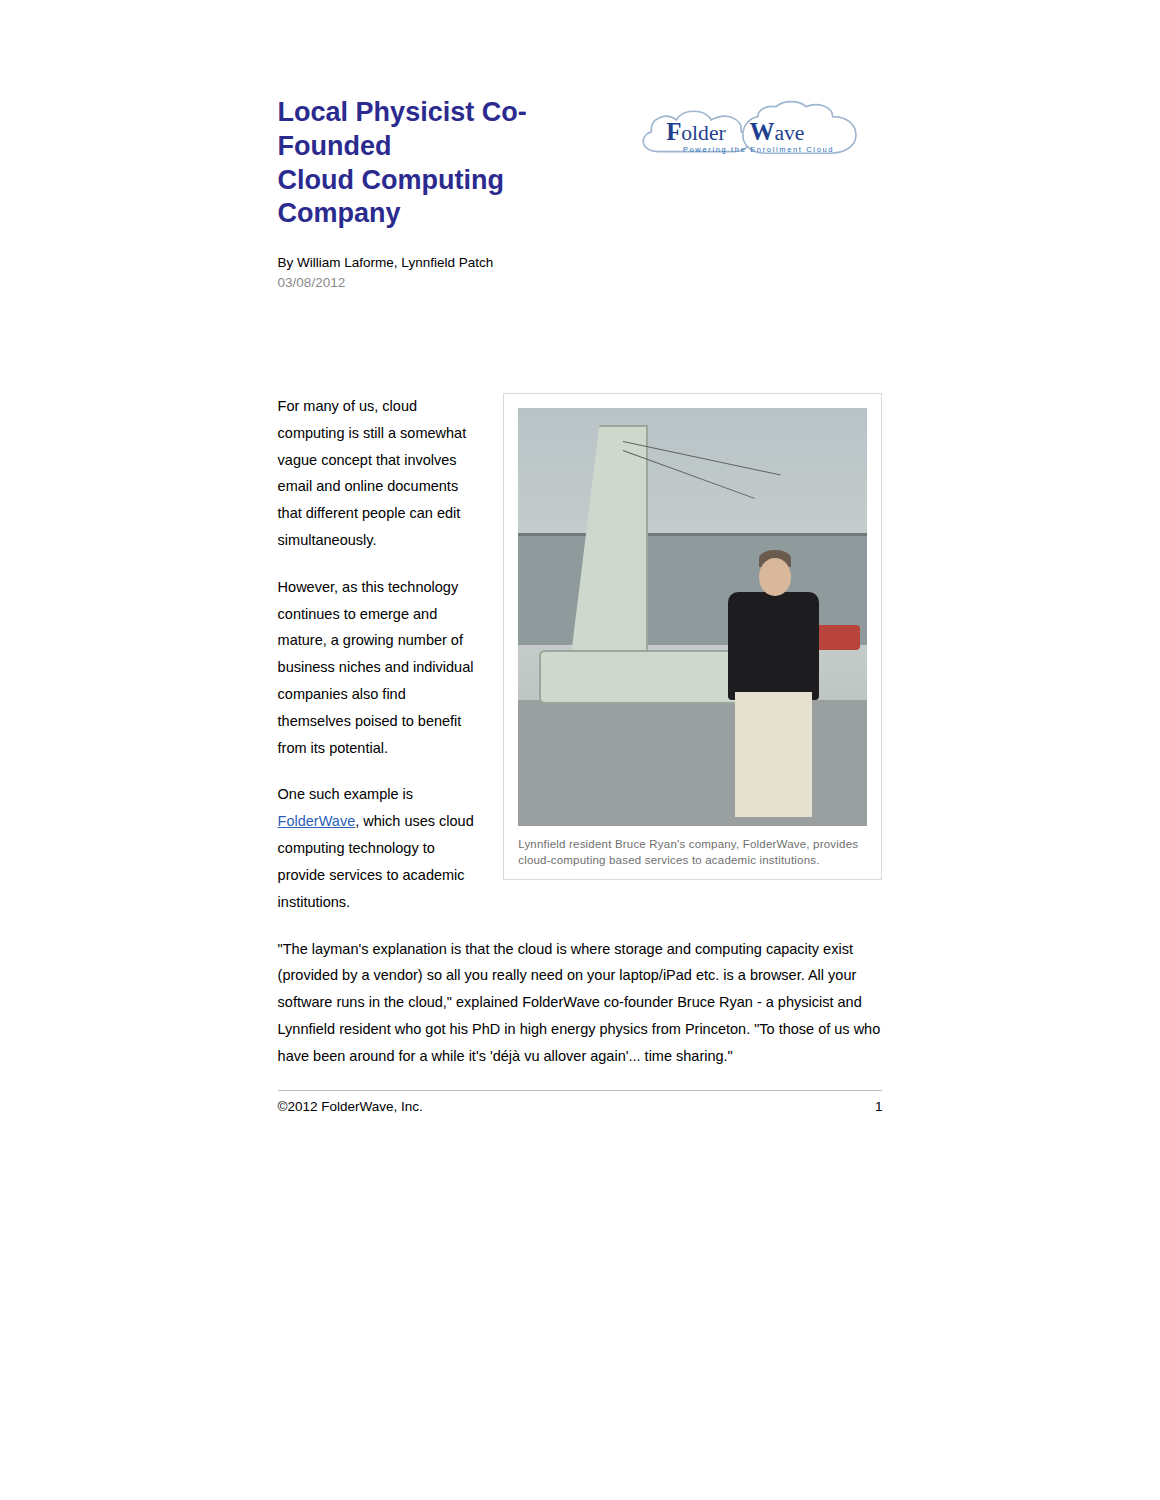Local Physicist Co-Founded
Cloud Computing Company
By William Laforme, Lynnfield Patch
03/08/2012
F older W ave Powering the Enrollment Cloud
Lynnfield resident Bruce Ryan's company, FolderWave, provides cloud-computing based services to academic institutions.
For many of us, cloud computing is still a somewhat vague concept that involves email and online documents that different people can edit simultaneously.
However, as this technology continues to emerge and mature, a growing number of business niches and individual companies also find themselves poised to benefit from its potential.
One such example is FolderWave, which uses cloud computing technology to provide services to academic institutions.
"The layman's explanation is that the cloud is where storage and computing capacity exist (provided by a vendor) so all you really need on your laptop/iPad etc. is a browser. All your software runs in the cloud," explained FolderWave co-founder Bruce Ryan - a physicist and Lynnfield resident who got his PhD in high energy physics from Princeton. "To those of us who have been around for a while it's 'déjà vu allover again'... time sharing."
©2012 FolderWave, Inc. 1